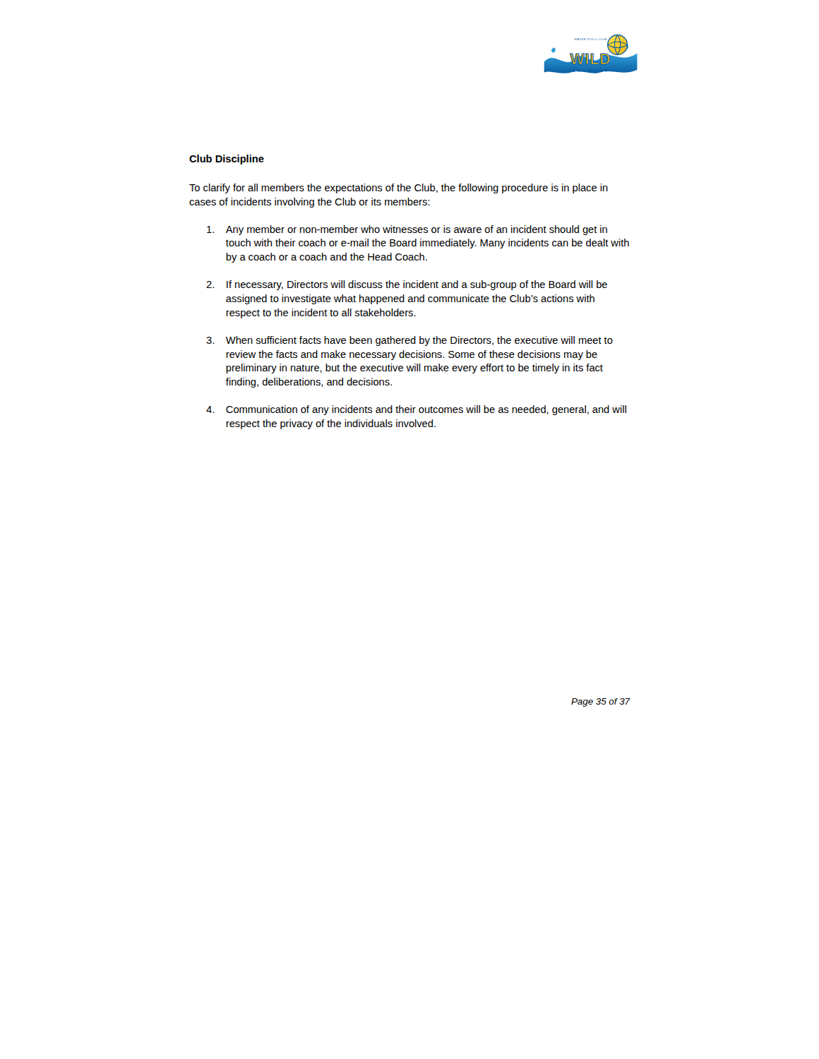WILD CALGARY WATER POLO CLUB
Club Discipline
To clarify for all members the expectations of the Club, the following procedure is in place in cases of incidents involving the Club or its members:
Any member or non-member who witnesses or is aware of an incident should get in touch with their coach or e-mail the Board immediately. Many incidents can be dealt with by a coach or a coach and the Head Coach.
If necessary, Directors will discuss the incident and a sub-group of the Board will be assigned to investigate what happened and communicate the Club’s actions with respect to the incident to all stakeholders.
When sufficient facts have been gathered by the Directors, the executive will meet to review the facts and make necessary decisions. Some of these decisions may be preliminary in nature, but the executive will make every effort to be timely in its fact finding, deliberations, and decisions.
Communication of any incidents and their outcomes will be as needed, general, and will respect the privacy of the individuals involved.
Page 35 of 37